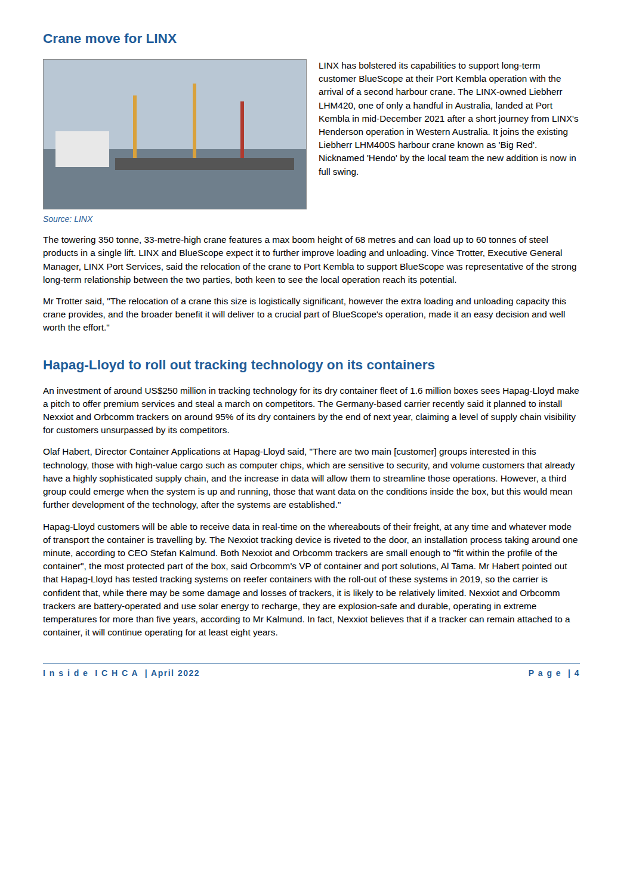Crane move for LINX
Source: LINX
LINX has bolstered its capabilities to support long-term customer BlueScope at their Port Kembla operation with the arrival of a second harbour crane. The LINX-owned Liebherr LHM420, one of only a handful in Australia, landed at Port Kembla in mid-December 2021 after a short journey from LINX's Henderson operation in Western Australia. It joins the existing Liebherr LHM400S harbour crane known as 'Big Red'. Nicknamed 'Hendo' by the local team the new addition is now in full swing.
The towering 350 tonne, 33-metre-high crane features a max boom height of 68 metres and can load up to 60 tonnes of steel products in a single lift. LINX and BlueScope expect it to further improve loading and unloading. Vince Trotter, Executive General Manager, LINX Port Services, said the relocation of the crane to Port Kembla to support BlueScope was representative of the strong long-term relationship between the two parties, both keen to see the local operation reach its potential.
Mr Trotter said, "The relocation of a crane this size is logistically significant, however the extra loading and unloading capacity this crane provides, and the broader benefit it will deliver to a crucial part of BlueScope's operation, made it an easy decision and well worth the effort."
Hapag-Lloyd to roll out tracking technology on its containers
An investment of around US$250 million in tracking technology for its dry container fleet of 1.6 million boxes sees Hapag-Lloyd make a pitch to offer premium services and steal a march on competitors. The Germany-based carrier recently said it planned to install Nexxiot and Orbcomm trackers on around 95% of its dry containers by the end of next year, claiming a level of supply chain visibility for customers unsurpassed by its competitors.
Olaf Habert, Director Container Applications at Hapag-Lloyd said, "There are two main [customer] groups interested in this technology, those with high-value cargo such as computer chips, which are sensitive to security, and volume customers that already have a highly sophisticated supply chain, and the increase in data will allow them to streamline those operations. However, a third group could emerge when the system is up and running, those that want data on the conditions inside the box, but this would mean further development of the technology, after the systems are established."
Hapag-Lloyd customers will be able to receive data in real-time on the whereabouts of their freight, at any time and whatever mode of transport the container is travelling by. The Nexxiot tracking device is riveted to the door, an installation process taking around one minute, according to CEO Stefan Kalmund. Both Nexxiot and Orbcomm trackers are small enough to "fit within the profile of the container", the most protected part of the box, said Orbcomm's VP of container and port solutions, Al Tama. Mr Habert pointed out that Hapag-Lloyd has tested tracking systems on reefer containers with the roll-out of these systems in 2019, so the carrier is confident that, while there may be some damage and losses of trackers, it is likely to be relatively limited. Nexxiot and Orbcomm trackers are battery-operated and use solar energy to recharge, they are explosion-safe and durable, operating in extreme temperatures for more than five years, according to Mr Kalmund. In fact, Nexxiot believes that if a tracker can remain attached to a container, it will continue operating for at least eight years.
I n s i d e I C H C A | April 2022
P a g e | 4